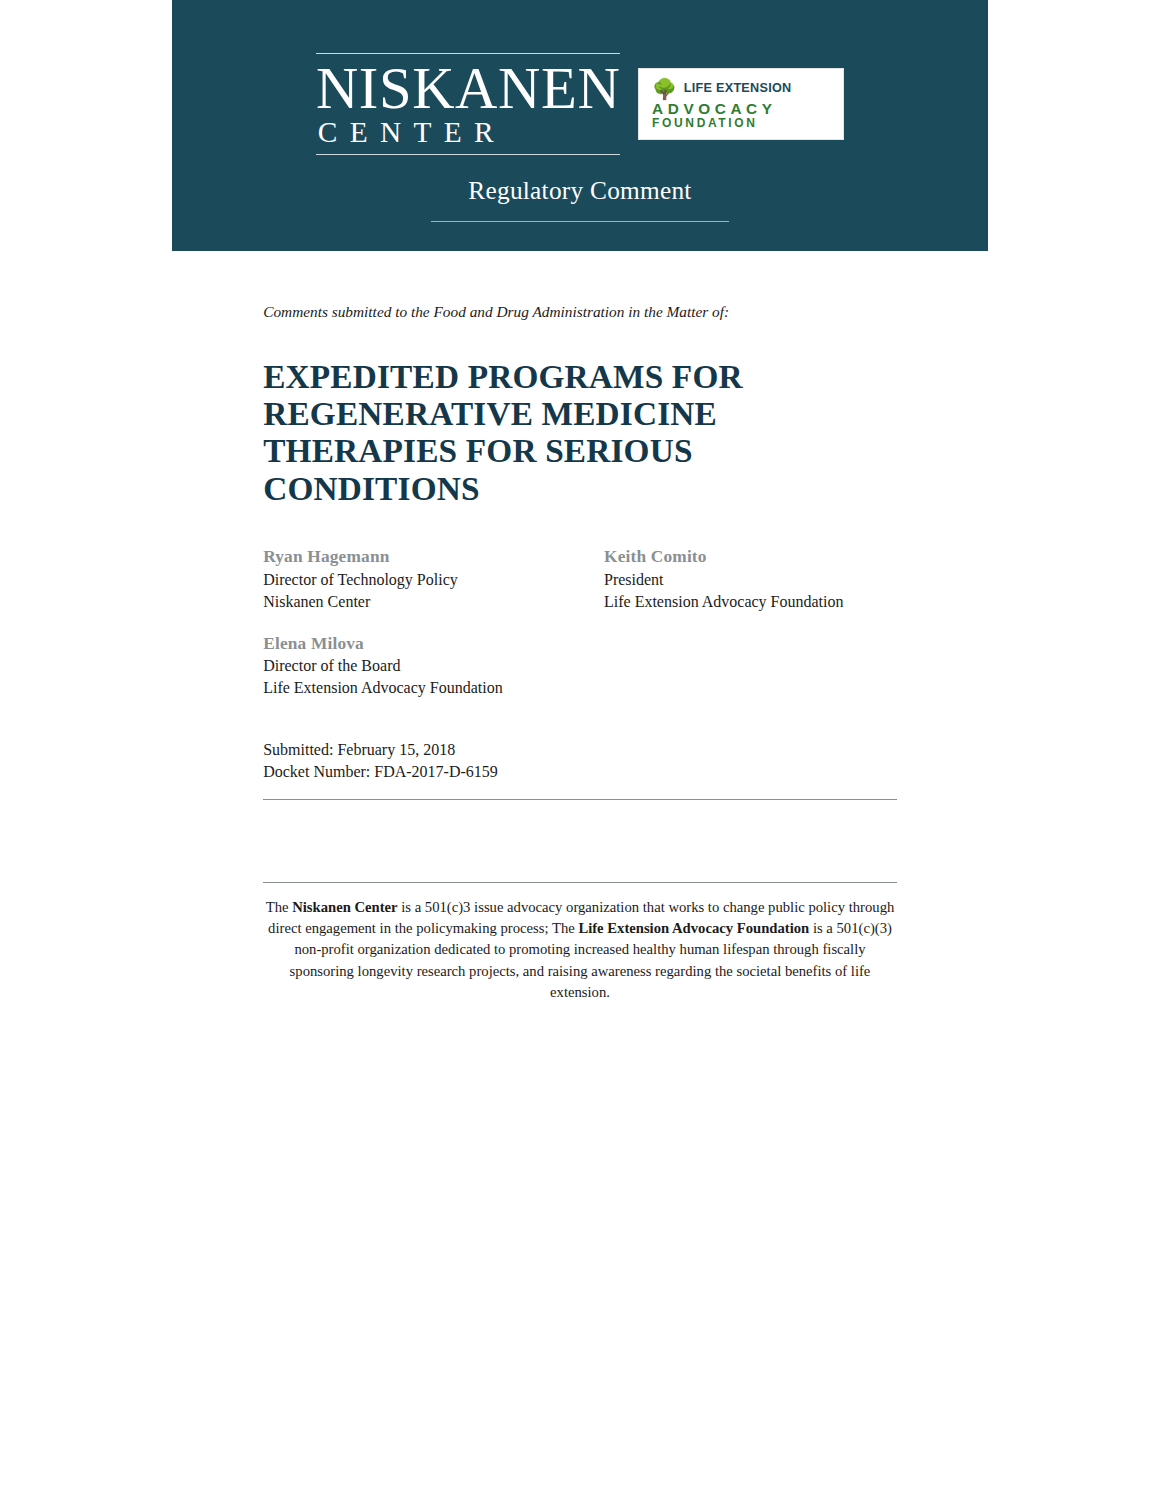Niskanen
Center
🌳 Life Extension
Advocacy
Foundation
Regulatory Comment
Comments submitted to the Food and Drug Administration in the Matter of:
Expedited Programs for Regenerative Medicine Therapies for Serious Conditions
Ryan Hagemann
Director of Technology Policy
Niskanen Center
Elena Milova
Director of the Board
Life Extension Advocacy Foundation
Keith Comito
President
Life Extension Advocacy Foundation
Submitted: February 15, 2018
Docket Number: FDA-2017-D-6159
The Niskanen Center is a 501(c)3 issue advocacy organization that works to change public policy through direct engagement in the policymaking process; The Life Extension Advocacy Foundation is a 501(c)(3) non-profit organization dedicated to promoting increased healthy human lifespan through fiscally sponsoring longevity research projects, and raising awareness regarding the societal benefits of life extension.